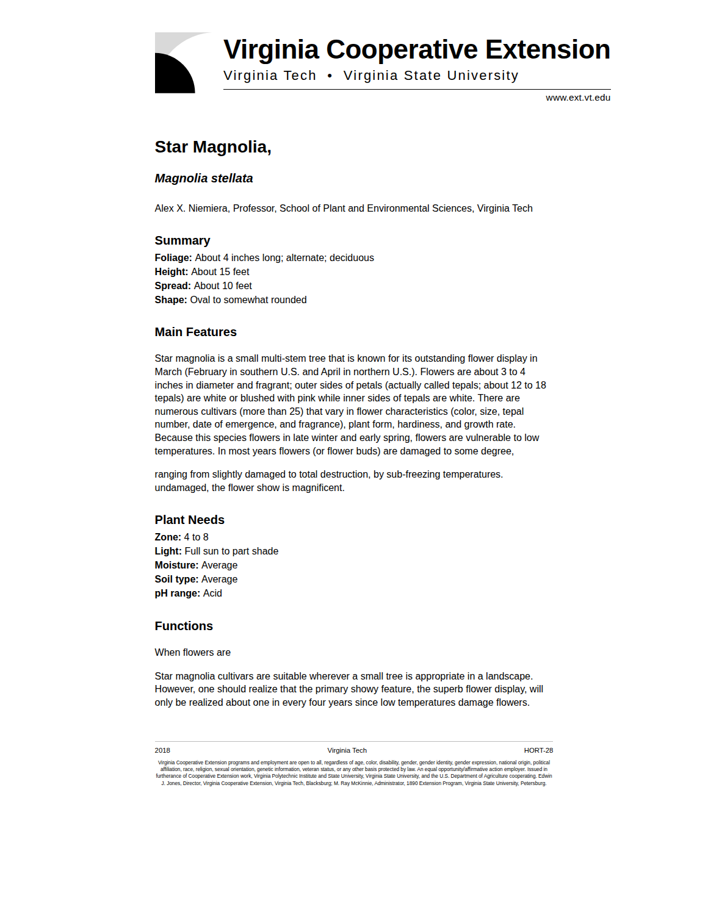Virginia Cooperative Extension
Virginia Tech • Virginia State University
www.ext.vt.edu
Star Magnolia,
Magnolia stellata
Alex X. Niemiera, Professor, School of Plant and Environmental Sciences, Virginia Tech
Summary
Foliage:
About 4 inches long; alternate; deciduous
Height:
About 15 feet
Spread:
About 10 feet
Shape:
Oval to somewhat rounded
Main Features
Star magnolia is a small multi-stem tree that is known for its outstanding flower display in March (February in southern U.S. and April in northern U.S.). Flowers are about 3 to 4 inches in diameter and fragrant; outer sides of petals (actually called tepals; about 12 to 18 tepals) are white or blushed with pink while inner sides of tepals are white. There are numerous cultivars (more than 25) that vary in flower characteristics (color, size, tepal number, date of emergence, and fragrance), plant form, hardiness, and growth rate. Because this species flowers in late winter and early spring, flowers are vulnerable to low temperatures. In most years flowers (or flower buds) are damaged to some degree,
ranging from slightly damaged to total destruction, by sub-freezing temperatures. undamaged, the flower show is magnificent.
Plant Needs
Zone:
4 to 8
Light:
Full sun to part shade
Moisture:
Average
Soil type:
Average
pH range:
Acid
Functions
When flowers are
Star magnolia cultivars are suitable wherever a small tree is appropriate in a landscape. However, one should realize that the primary showy feature, the superb flower display, will only be realized about one in every four years since low temperatures damage flowers.
2018
Virginia Tech
HORT-28
Virginia Cooperative Extension programs and employment are open to all, regardless of age, color, disability, gender, gender identity, gender expression, national origin, political affiliation, race, religion, sexual orientation, genetic information, veteran status, or any other basis protected by law. An equal opportunity/affirmative action employer. Issued in furtherance of Cooperative Extension work, Virginia Polytechnic Institute and State University, Virginia State University, and the U.S. Department of Agriculture cooperating. Edwin J. Jones, Director, Virginia Cooperative Extension, Virginia Tech, Blacksburg; M. Ray McKinnie, Administrator, 1890 Extension Program, Virginia State University, Petersburg.